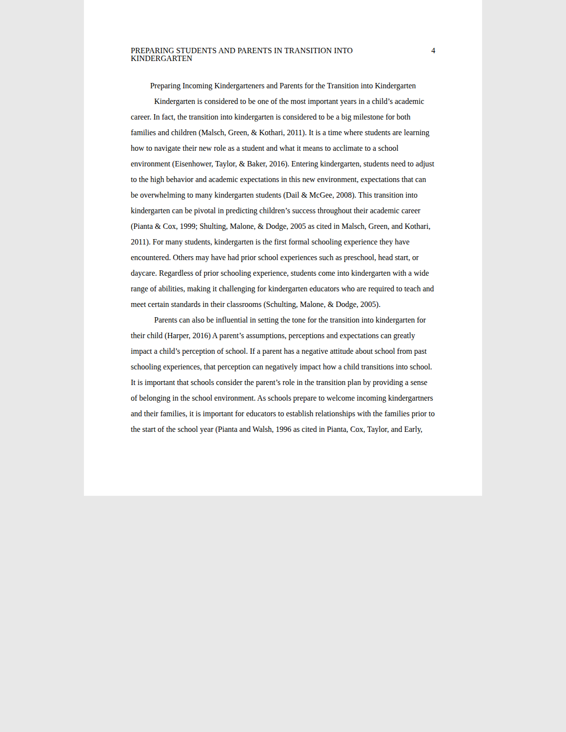Preparing Students and Parents in Transition into Kindergarten 4
Preparing Incoming Kindergarteners and Parents for the Transition into Kindergarten
Kindergarten is considered to be one of the most important years in a child’s academic career. In fact, the transition into kindergarten is considered to be a big milestone for both families and children (Malsch, Green, & Kothari, 2011). It is a time where students are learning how to navigate their new role as a student and what it means to acclimate to a school environment (Eisenhower, Taylor, & Baker, 2016). Entering kindergarten, students need to adjust to the high behavior and academic expectations in this new environment, expectations that can be overwhelming to many kindergarten students (Dail & McGee, 2008). This transition into kindergarten can be pivotal in predicting children’s success throughout their academic career (Pianta & Cox, 1999; Shulting, Malone, & Dodge, 2005 as cited in Malsch, Green, and Kothari, 2011). For many students, kindergarten is the first formal schooling experience they have encountered. Others may have had prior school experiences such as preschool, head start, or daycare. Regardless of prior schooling experience, students come into kindergarten with a wide range of abilities, making it challenging for kindergarten educators who are required to teach and meet certain standards in their classrooms (Schulting, Malone, & Dodge, 2005).
Parents can also be influential in setting the tone for the transition into kindergarten for their child (Harper, 2016) A parent’s assumptions, perceptions and expectations can greatly impact a child’s perception of school. If a parent has a negative attitude about school from past schooling experiences, that perception can negatively impact how a child transitions into school. It is important that schools consider the parent’s role in the transition plan by providing a sense of belonging in the school environment. As schools prepare to welcome incoming kindergartners and their families, it is important for educators to establish relationships with the families prior to the start of the school year (Pianta and Walsh, 1996 as cited in Pianta, Cox, Taylor, and Early,